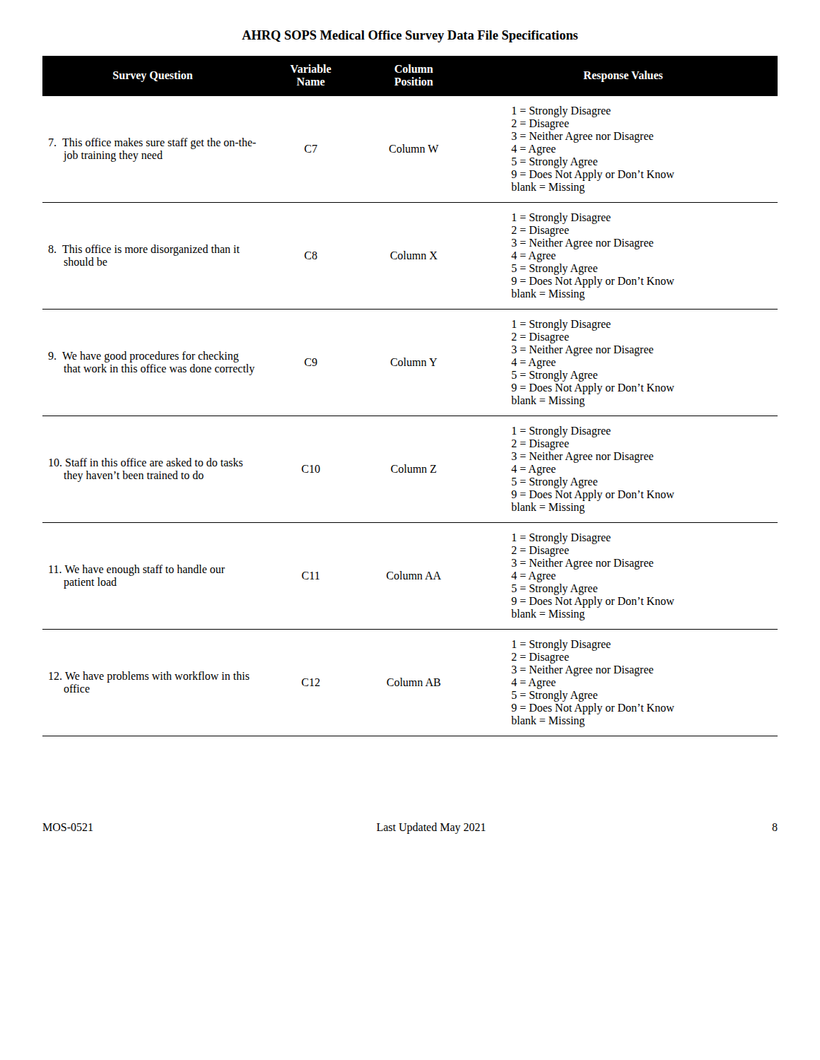AHRQ SOPS Medical Office Survey Data File Specifications
| Survey Question | Variable Name | Column Position | Response Values |
| --- | --- | --- | --- |
| 7. This office makes sure staff get the on-the-job training they need | C7 | Column W | 1 = Strongly Disagree 2 = Disagree 3 = Neither Agree nor Disagree 4 = Agree 5 = Strongly Agree 9 = Does Not Apply or Don’t Know blank = Missing |
| 8. This office is more disorganized than it should be | C8 | Column X | 1 = Strongly Disagree 2 = Disagree 3 = Neither Agree nor Disagree 4 = Agree 5 = Strongly Agree 9 = Does Not Apply or Don’t Know blank = Missing |
| 9. We have good procedures for checking that work in this office was done correctly | C9 | Column Y | 1 = Strongly Disagree 2 = Disagree 3 = Neither Agree nor Disagree 4 = Agree 5 = Strongly Agree 9 = Does Not Apply or Don’t Know blank = Missing |
| 10. Staff in this office are asked to do tasks they haven’t been trained to do | C10 | Column Z | 1 = Strongly Disagree 2 = Disagree 3 = Neither Agree nor Disagree 4 = Agree 5 = Strongly Agree 9 = Does Not Apply or Don’t Know blank = Missing |
| 11. We have enough staff to handle our patient load | C11 | Column AA | 1 = Strongly Disagree 2 = Disagree 3 = Neither Agree nor Disagree 4 = Agree 5 = Strongly Agree 9 = Does Not Apply or Don’t Know blank = Missing |
| 12. We have problems with workflow in this office | C12 | Column AB | 1 = Strongly Disagree 2 = Disagree 3 = Neither Agree nor Disagree 4 = Agree 5 = Strongly Agree 9 = Does Not Apply or Don’t Know blank = Missing |
MOS-0521
Last Updated May 2021
8